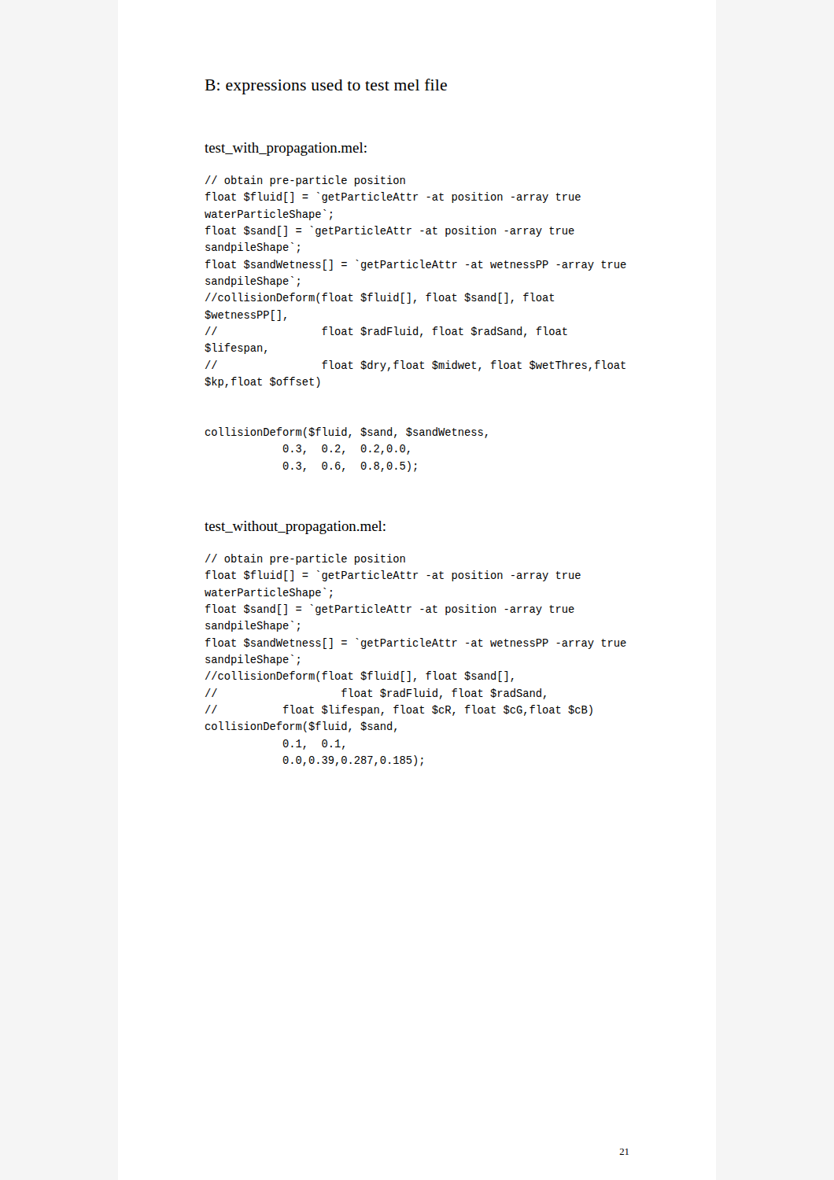B: expressions used to test mel file
test_with_propagation.mel:
// obtain pre-particle position
float $fluid[] = `getParticleAttr -at position -array true waterParticleShape`;
float $sand[] = `getParticleAttr -at position -array true sandpileShape`;
float $sandWetness[] = `getParticleAttr -at wetnessPP -array true sandpileShape`;
//collisionDeform(float $fluid[], float $sand[], float $wetnessPP[],
//                float $radFluid, float $radSand, float $lifespan,
//                float $dry,float $midwet, float $wetThres,float $kp,float $offset)


collisionDeform($fluid, $sand, $sandWetness,
            0.3,  0.2,  0.2,0.0,
            0.3,  0.6,  0.8,0.5);
test_without_propagation.mel:
// obtain pre-particle position
float $fluid[] = `getParticleAttr -at position -array true waterParticleShape`;
float $sand[] = `getParticleAttr -at position -array true sandpileShape`;
float $sandWetness[] = `getParticleAttr -at wetnessPP -array true sandpileShape`;
//collisionDeform(float $fluid[], float $sand[],
//                   float $radFluid, float $radSand,
//          float $lifespan, float $cR, float $cG,float $cB)
collisionDeform($fluid, $sand,
            0.1,  0.1,
            0.0,0.39,0.287,0.185);
21